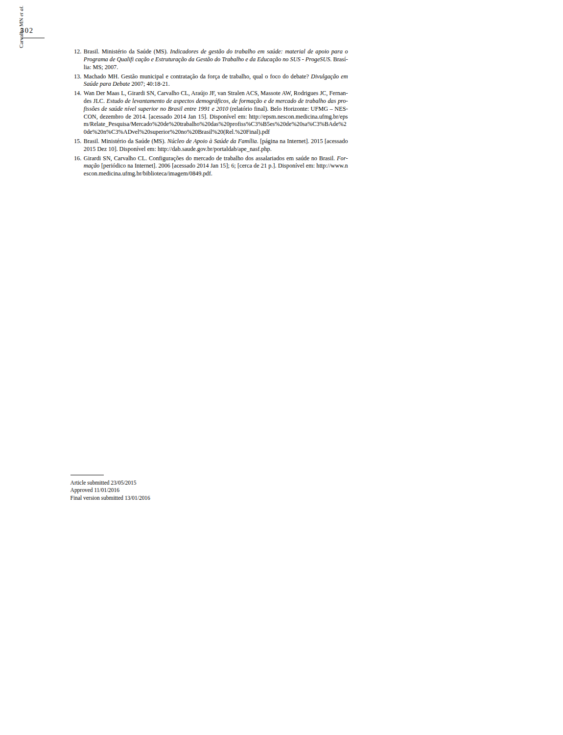302
Carvalho MN et al.
12. Brasil. Ministério da Saúde (MS). Indicadores de gestão do trabalho em saúde: material de apoio para o Programa de Qualifi cação e Estruturação da Gestão do Trabalho e da Educação no SUS - ProgeSUS. Brasília: MS; 2007.
13. Machado MH. Gestão municipal e contratação da força de trabalho, qual o foco do debate? Divulgação em Saúde para Debate 2007; 40:18-21.
14. Wan Der Maas L, Girardi SN, Carvalho CL, Araújo JF, van Stralen ACS, Massote AW, Rodrigues JC, Fernandes JLC. Estudo de levantamento de aspectos demográficos, de formação e de mercado de trabalho das profissões de saúde nível superior no Brasil entre 1991 e 2010 (relatório final). Belo Horizonte: UFMG – NESCON, dezembro de 2014. [acessado 2014 Jan 15]. Disponível em: http://epsm.nescon.medicina.ufmg.br/epsm/Relate_Pesquisa/Mercado%20de%20trabalho%20das%20profiss%C3%B5es%20de%20sa%C3%BAde%20de%20n%C3%ADvel%20superior%20no%20Brasil%20(Rel.%20Final).pdf
15. Brasil. Ministério da Saúde (MS). Núcleo de Apoio à Saúde da Família. [página na Internet]. 2015 [acessado 2015 Dez 10]. Disponível em: http://dab.saude.gov.br/portaldab/ape_nasf.php.
16. Girardi SN, Carvalho CL. Configurações do mercado de trabalho dos assalariados em saúde no Brasil. Formação [periódico na Internet]. 2006 [acessado 2014 Jan 15]; 6; [cerca de 21 p.]. Disponível em: http://www.nescon.medicina.ufmg.br/biblioteca/imagem/0849.pdf.
Article submitted 23/05/2015
Approved 11/01/2016
Final version submitted 13/01/2016